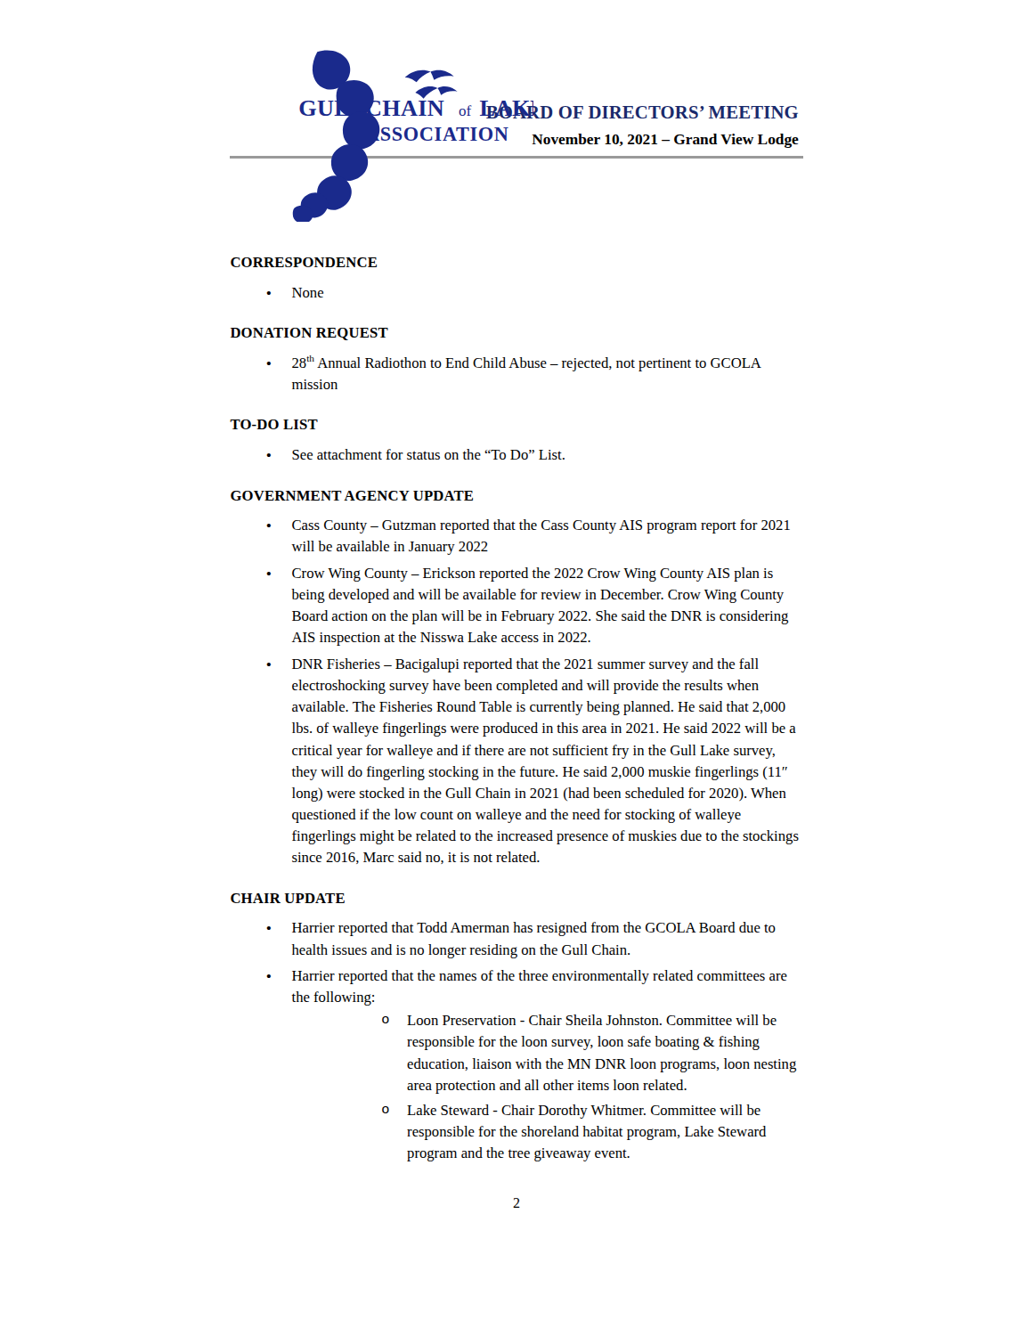GULL CHAIN of LAKES ASSOCIATION
BOARD OF DIRECTORS’ MEETING
November 10, 2021 – Grand View Lodge
CORRESPONDENCE
None
DONATION REQUEST
28th Annual Radiothon to End Child Abuse – rejected, not pertinent to GCOLA mission
TO-DO LIST
See attachment for status on the “To Do” List.
GOVERNMENT AGENCY UPDATE
Cass County – Gutzman reported that the Cass County AIS program report for 2021 will be available in January 2022
Crow Wing County – Erickson reported the 2022 Crow Wing County AIS plan is being developed and will be available for review in December. Crow Wing County Board action on the plan will be in February 2022. She said the DNR is considering AIS inspection at the Nisswa Lake access in 2022.
DNR Fisheries – Bacigalupi reported that the 2021 summer survey and the fall electroshocking survey have been completed and will provide the results when available. The Fisheries Round Table is currently being planned. He said that 2,000 lbs. of walleye fingerlings were produced in this area in 2021. He said 2022 will be a critical year for walleye and if there are not sufficient fry in the Gull Lake survey, they will do fingerling stocking in the future. He said 2,000 muskie fingerlings (11″ long) were stocked in the Gull Chain in 2021 (had been scheduled for 2020). When questioned if the low count on walleye and the need for stocking of walleye fingerlings might be related to the increased presence of muskies due to the stockings since 2016, Marc said no, it is not related.
CHAIR UPDATE
Harrier reported that Todd Amerman has resigned from the GCOLA Board due to health issues and is no longer residing on the Gull Chain.
Harrier reported that the names of the three environmentally related committees are the following:
Loon Preservation - Chair Sheila Johnston. Committee will be responsible for the loon survey, loon safe boating & fishing education, liaison with the MN DNR loon programs, loon nesting area protection and all other items loon related.
Lake Steward - Chair Dorothy Whitmer. Committee will be responsible for the shoreland habitat program, Lake Steward program and the tree giveaway event.
2